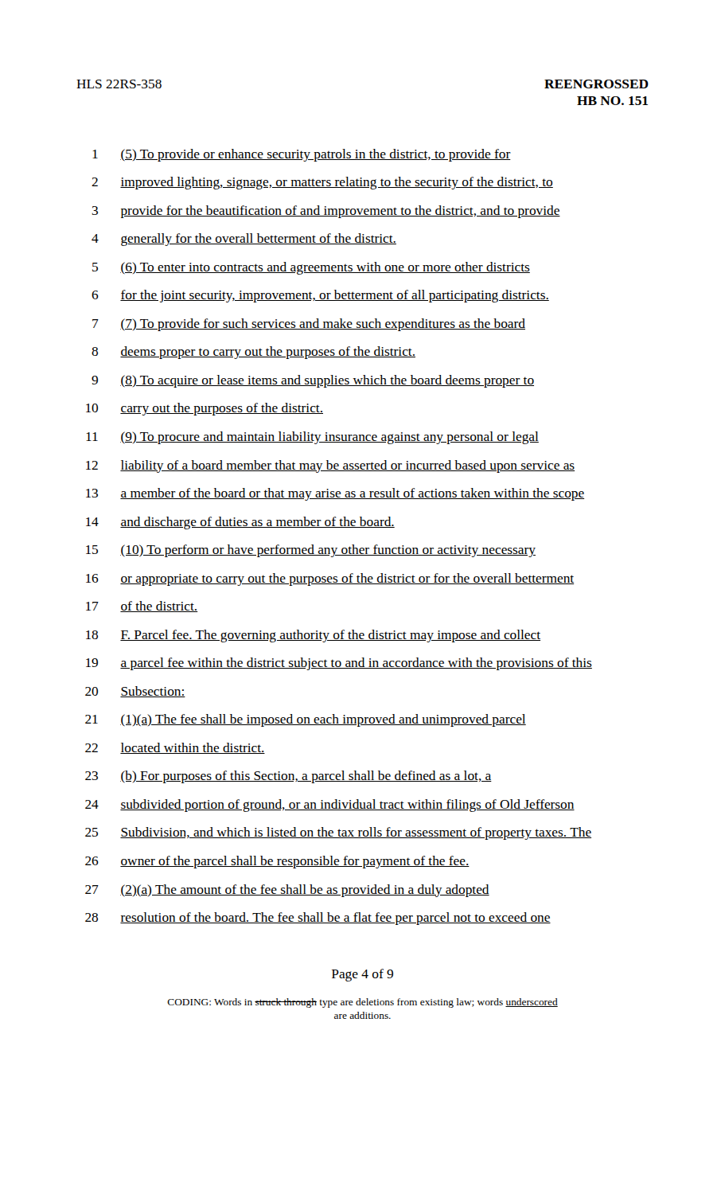HLS 22RS-358
REENGROSSED
HB NO. 151
(5) To provide or enhance security patrols in the district, to provide for
improved lighting, signage, or matters relating to the security of the district, to
provide for the beautification of and improvement to the district, and to provide
generally for the overall betterment of the district.
(6) To enter into contracts and agreements with one or more other districts
for the joint security, improvement, or betterment of all participating districts.
(7) To provide for such services and make such expenditures as the board
deems proper to carry out the purposes of the district.
(8) To acquire or lease items and supplies which the board deems proper to
carry out the purposes of the district.
(9) To procure and maintain liability insurance against any personal or legal
liability of a board member that may be asserted or incurred based upon service as
a member of the board or that may arise as a result of actions taken within the scope
and discharge of duties as a member of the board.
(10) To perform or have performed any other function or activity necessary
or appropriate to carry out the purposes of the district or for the overall betterment
of the district.
F. Parcel fee. The governing authority of the district may impose and collect
a parcel fee within the district subject to and in accordance with the provisions of this
Subsection:
(1)(a) The fee shall be imposed on each improved and unimproved parcel
located within the district.
(b) For purposes of this Section, a parcel shall be defined as a lot, a
subdivided portion of ground, or an individual tract within filings of Old Jefferson
Subdivision, and which is listed on the tax rolls for assessment of property taxes. The
owner of the parcel shall be responsible for payment of the fee.
(2)(a) The amount of the fee shall be as provided in a duly adopted
resolution of the board. The fee shall be a flat fee per parcel not to exceed one
Page 4 of 9
CODING: Words in struck through type are deletions from existing law; words underscored
are additions.